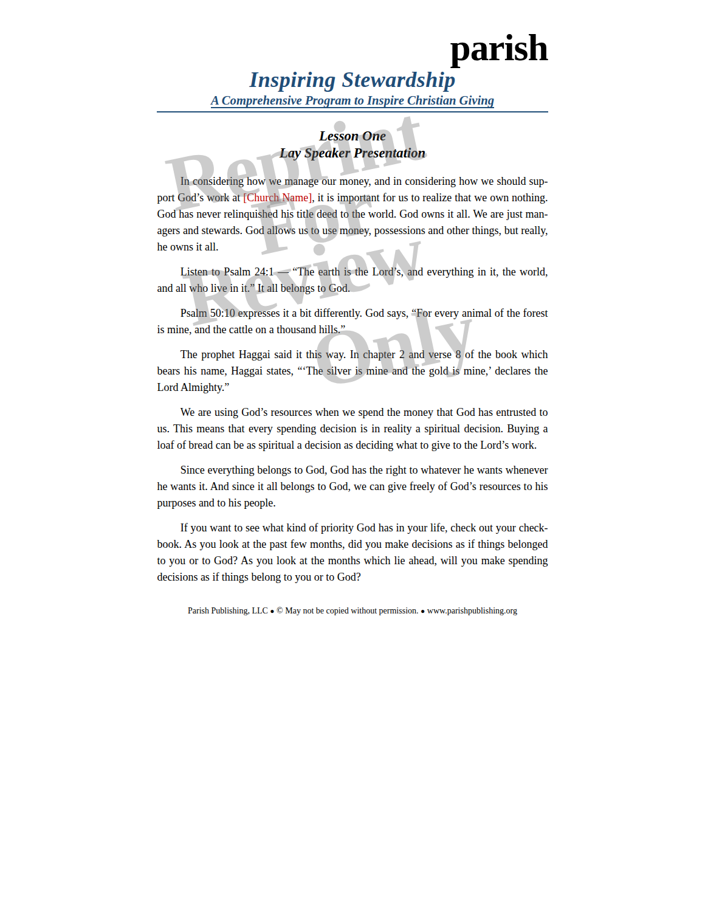parish
Inspiring Stewardship
A Comprehensive Program to Inspire Christian Giving
Lesson One
Lay Speaker Presentation
In considering how we manage our money, and in considering how we should support God’s work at [Church Name], it is important for us to realize that we own nothing. God has never relinquished his title deed to the world. God owns it all. We are just managers and stewards. God allows us to use money, possessions and other things, but really, he owns it all.
Listen to Psalm 24:1 — “The earth is the Lord’s, and everything in it, the world, and all who live in it.” It all belongs to God.
Psalm 50:10 expresses it a bit differently. God says, “For every animal of the forest is mine, and the cattle on a thousand hills.”
The prophet Haggai said it this way. In chapter 2 and verse 8 of the book which bears his name, Haggai states, “‘The silver is mine and the gold is mine,’ declares the Lord Almighty.”
We are using God’s resources when we spend the money that God has entrusted to us. This means that every spending decision is in reality a spiritual decision. Buying a loaf of bread can be as spiritual a decision as deciding what to give to the Lord’s work.
Since everything belongs to God, God has the right to whatever he wants whenever he wants it. And since it all belongs to God, we can give freely of God’s resources to his purposes and to his people.
If you want to see what kind of priority God has in your life, check out your checkbook. As you look at the past few months, did you make decisions as if things belonged to you or to God? As you look at the months which lie ahead, will you make spending decisions as if things belong to you or to God?
Reprint For Review Only
Parish Publishing, LLC ● © May not be copied without permission. ● www.parishpublishing.org